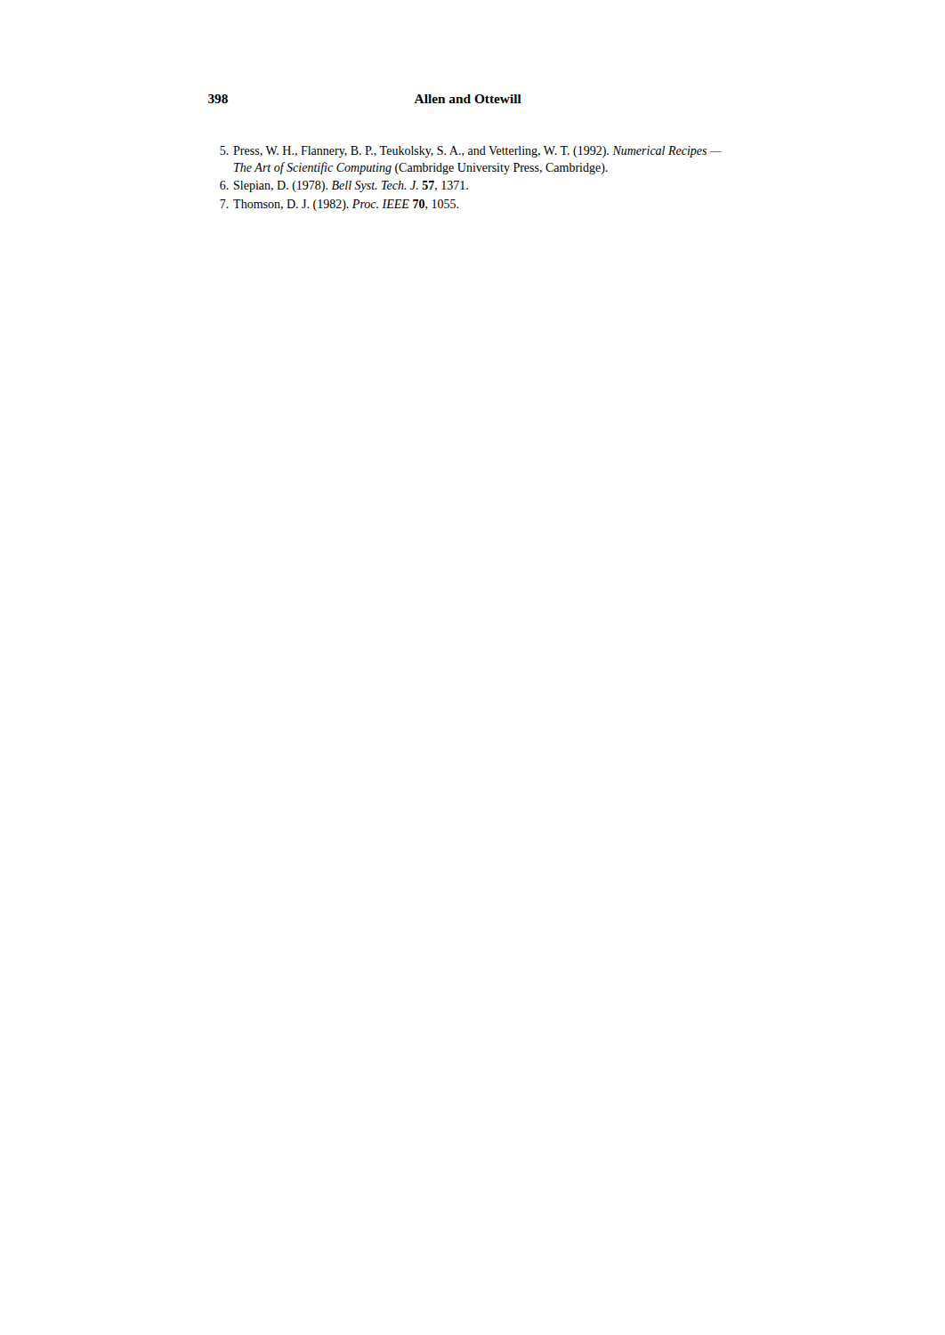398 Allen and Ottewill
5 Press, W. H., Flannery, B. P., Teukolsky, S. A., and Vetterling, W. T. (1992). Numerical Recipes — The Art of Scientific Computing (Cambridge University Press, Cambridge).
6 Slepian, D. (1978). Bell Syst. Tech. J. 57, 1371.
7 Thomson, D. J. (1982). Proc. IEEE 70, 1055.